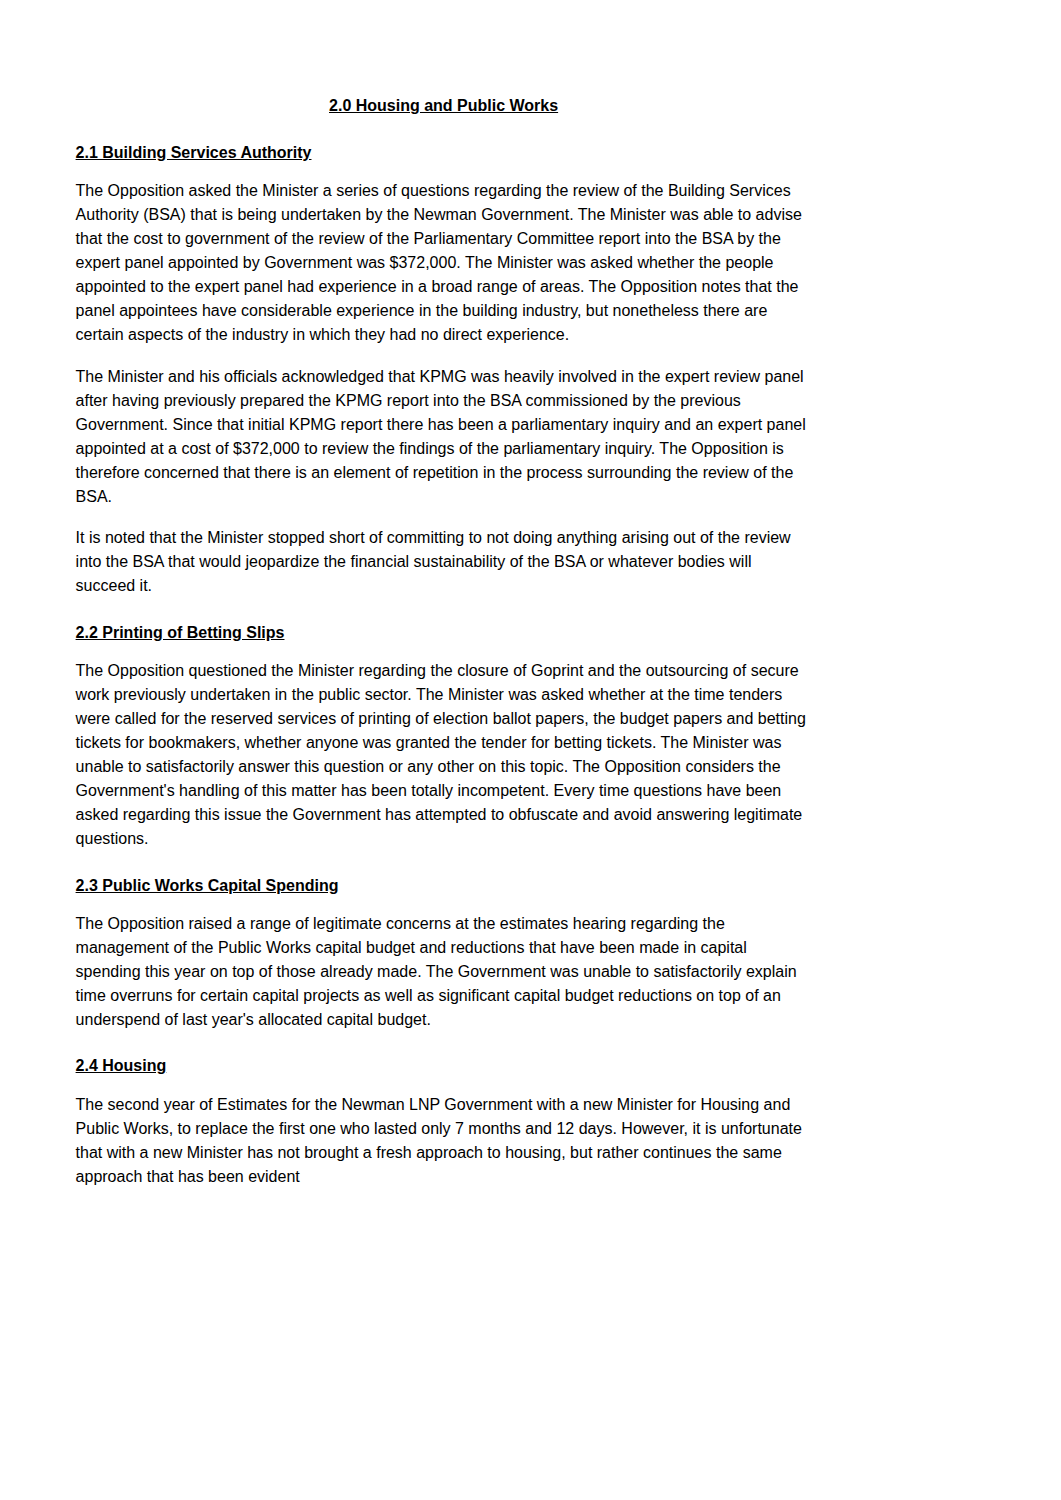2.0 Housing and Public Works
2.1 Building Services Authority
The Opposition asked the Minister a series of questions regarding the review of the Building Services Authority (BSA) that is being undertaken by the Newman Government. The Minister was able to advise that the cost to government of the review of the Parliamentary Committee report into the BSA by the expert panel appointed by Government was $372,000. The Minister was asked whether the people appointed to the expert panel had experience in a broad range of areas. The Opposition notes that the panel appointees have considerable experience in the building industry, but nonetheless there are certain aspects of the industry in which they had no direct experience.
The Minister and his officials acknowledged that KPMG was heavily involved in the expert review panel after having previously prepared the KPMG report into the BSA commissioned by the previous Government. Since that initial KPMG report there has been a parliamentary inquiry and an expert panel appointed at a cost of $372,000 to review the findings of the parliamentary inquiry. The Opposition is therefore concerned that there is an element of repetition in the process surrounding the review of the BSA.
It is noted that the Minister stopped short of committing to not doing anything arising out of the review into the BSA that would jeopardize the financial sustainability of the BSA or whatever bodies will succeed it.
2.2 Printing of Betting Slips
The Opposition questioned the Minister regarding the closure of Goprint and the outsourcing of secure work previously undertaken in the public sector. The Minister was asked whether at the time tenders were called for the reserved services of printing of election ballot papers, the budget papers and betting tickets for bookmakers, whether anyone was granted the tender for betting tickets. The Minister was unable to satisfactorily answer this question or any other on this topic. The Opposition considers the Government's handling of this matter has been totally incompetent. Every time questions have been asked regarding this issue the Government has attempted to obfuscate and avoid answering legitimate questions.
2.3 Public Works Capital Spending
The Opposition raised a range of legitimate concerns at the estimates hearing regarding the management of the Public Works capital budget and reductions that have been made in capital spending this year on top of those already made. The Government was unable to satisfactorily explain time overruns for certain capital projects as well as significant capital budget reductions on top of an underspend of last year's allocated capital budget.
2.4 Housing
The second year of Estimates for the Newman LNP Government with a new Minister for Housing and Public Works, to replace the first one who lasted only 7 months and 12 days. However, it is unfortunate that with a new Minister has not brought a fresh approach to housing, but rather continues the same approach that has been evident